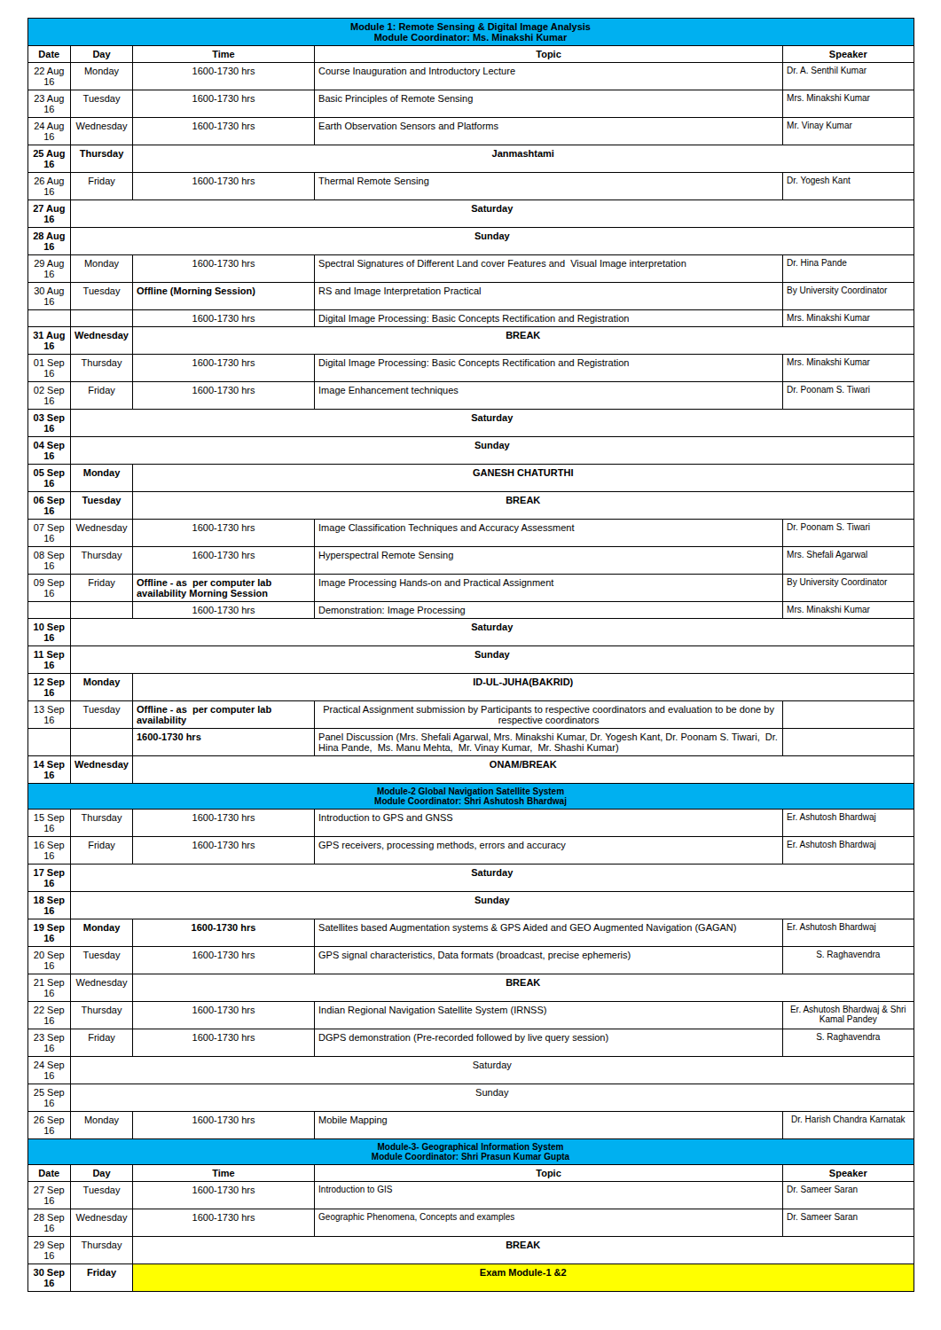| Module 1: Remote Sensing & Digital Image Analysis Module Coordinator: Ms. Minakshi Kumar |
| Date | Day | Time | Topic | Speaker |
| 22 Aug 16 | Monday | 1600-1730 hrs | Course Inauguration and Introductory Lecture | Dr. A. Senthil Kumar |
| 23 Aug 16 | Tuesday | 1600-1730 hrs | Basic Principles of Remote Sensing | Mrs. Minakshi Kumar |
| 24 Aug 16 | Wednesday | 1600-1730 hrs | Earth Observation Sensors and Platforms | Mr. Vinay Kumar |
| 25 Aug 16 | Thursday | Janmashtami |
| 26 Aug 16 | Friday | 1600-1730 hrs | Thermal Remote Sensing | Dr. Yogesh Kant |
| 27 Aug 16 | Saturday |
| 28 Aug 16 | Sunday |
| 29 Aug 16 | Monday | 1600-1730 hrs | Spectral Signatures of Different Land cover Features and Visual Image interpretation | Dr. Hina Pande |
| 30 Aug 16 | Tuesday | Offline (Morning Session) | RS and Image Interpretation Practical | By University Coordinator |
| | | 1600-1730 hrs | Digital Image Processing: Basic Concepts Rectification and Registration | Mrs. Minakshi Kumar |
| 31 Aug 16 | Wednesday | BREAK |
| 01 Sep 16 | Thursday | 1600-1730 hrs | Digital Image Processing: Basic Concepts Rectification and Registration | Mrs. Minakshi Kumar |
| 02 Sep 16 | Friday | 1600-1730 hrs | Image Enhancement techniques | Dr. Poonam S. Tiwari |
| 03 Sep 16 | Saturday |
| 04 Sep 16 | Sunday |
| 05 Sep 16 | Monday | GANESH CHATURTHI |
| 06 Sep 16 | Tuesday | BREAK |
| 07 Sep 16 | Wednesday | 1600-1730 hrs | Image Classification Techniques and Accuracy Assessment | Dr. Poonam S. Tiwari |
| 08 Sep 16 | Thursday | 1600-1730 hrs | Hyperspectral Remote Sensing | Mrs. Shefali Agarwal |
| 09 Sep 16 | Friday | Offline - as per computer lab availability Morning Session | Image Processing Hands-on and Practical Assignment | By University Coordinator |
| | | 1600-1730 hrs | Demonstration: Image Processing | Mrs. Minakshi Kumar |
| 10 Sep 16 | Saturday |
| 11 Sep 16 | Sunday |
| 12 Sep 16 | Monday | ID-UL-JUHA(BAKRID) |
| 13 Sep 16 | Tuesday | Offline - as per computer lab availability | Practical Assignment submission by Participants to respective coordinators and evaluation to be done by respective coordinators | |
| | | 1600-1730 hrs | Panel Discussion (Mrs. Shefali Agarwal, Mrs. Minakshi Kumar, Dr. Yogesh Kant, Dr. Poonam S. Tiwari, Dr. Hina Pande, Ms. Manu Mehta, Mr. Vinay Kumar, Mr. Shashi Kumar) | |
| 14 Sep 16 | Wednesday | ONAM/BREAK |
| Module-2 Global Navigation Satellite System Module Coordinator: Shri Ashutosh Bhardwaj |
| 15 Sep 16 | Thursday | 1600-1730 hrs | Introduction to GPS and GNSS | Er. Ashutosh Bhardwaj |
| 16 Sep 16 | Friday | 1600-1730 hrs | GPS receivers, processing methods, errors and accuracy | Er. Ashutosh Bhardwaj |
| 17 Sep 16 | Saturday |
| 18 Sep 16 | Sunday |
| 19 Sep 16 | Monday | 1600-1730 hrs | Satellites based Augmentation systems & GPS Aided and GEO Augmented Navigation (GAGAN) | Er. Ashutosh Bhardwaj |
| 20 Sep 16 | Tuesday | 1600-1730 hrs | GPS signal characteristics, Data formats (broadcast, precise ephemeris) | S. Raghavendra |
| 21 Sep 16 | Wednesday | BREAK |
| 22 Sep 16 | Thursday | 1600-1730 hrs | Indian Regional Navigation Satellite System (IRNSS) | Er. Ashutosh Bhardwaj & Shri Kamal Pandey |
| 23 Sep 16 | Friday | 1600-1730 hrs | DGPS demonstration (Pre-recorded followed by live query session) | S. Raghavendra |
| 24 Sep 16 | Saturday |
| 25 Sep 16 | Sunday |
| 26 Sep 16 | Monday | 1600-1730 hrs | Mobile Mapping | Dr. Harish Chandra Karnatak |
| Module-3- Geographical Information System Module Coordinator: Shri Prasun Kumar Gupta |
| Date | Day | Time | Topic | Speaker |
| 27 Sep 16 | Tuesday | 1600-1730 hrs | Introduction to GIS | Dr. Sameer Saran |
| 28 Sep 16 | Wednesday | 1600-1730 hrs | Geographic Phenomena, Concepts and examples | Dr. Sameer Saran |
| 29 Sep 16 | Thursday | BREAK |
| 30 Sep 16 | Friday | Exam Module-1 &2 |